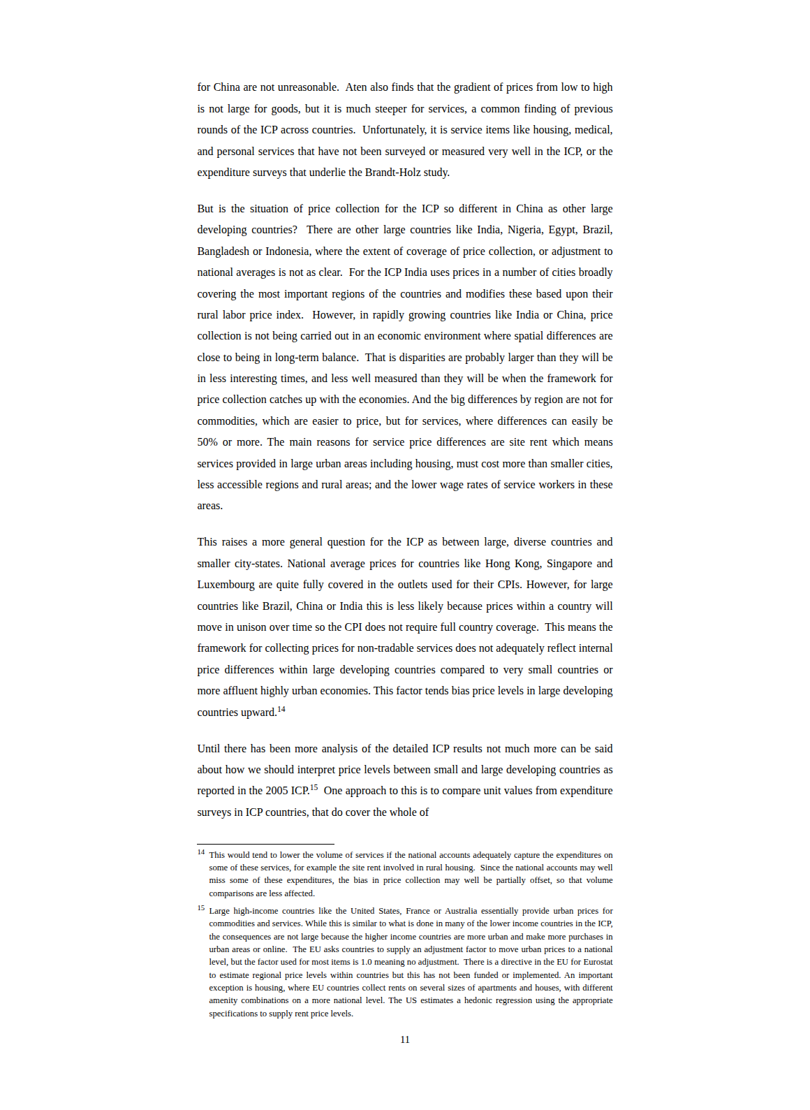for China are not unreasonable. Aten also finds that the gradient of prices from low to high is not large for goods, but it is much steeper for services, a common finding of previous rounds of the ICP across countries. Unfortunately, it is service items like housing, medical, and personal services that have not been surveyed or measured very well in the ICP, or the expenditure surveys that underlie the Brandt-Holz study.
But is the situation of price collection for the ICP so different in China as other large developing countries? There are other large countries like India, Nigeria, Egypt, Brazil, Bangladesh or Indonesia, where the extent of coverage of price collection, or adjustment to national averages is not as clear. For the ICP India uses prices in a number of cities broadly covering the most important regions of the countries and modifies these based upon their rural labor price index. However, in rapidly growing countries like India or China, price collection is not being carried out in an economic environment where spatial differences are close to being in long-term balance. That is disparities are probably larger than they will be in less interesting times, and less well measured than they will be when the framework for price collection catches up with the economies. And the big differences by region are not for commodities, which are easier to price, but for services, where differences can easily be 50% or more. The main reasons for service price differences are site rent which means services provided in large urban areas including housing, must cost more than smaller cities, less accessible regions and rural areas; and the lower wage rates of service workers in these areas.
This raises a more general question for the ICP as between large, diverse countries and smaller city-states. National average prices for countries like Hong Kong, Singapore and Luxembourg are quite fully covered in the outlets used for their CPIs. However, for large countries like Brazil, China or India this is less likely because prices within a country will move in unison over time so the CPI does not require full country coverage. This means the framework for collecting prices for non-tradable services does not adequately reflect internal price differences within large developing countries compared to very small countries or more affluent highly urban economies. This factor tends bias price levels in large developing countries upward.14
Until there has been more analysis of the detailed ICP results not much more can be said about how we should interpret price levels between small and large developing countries as reported in the 2005 ICP.15 One approach to this is to compare unit values from expenditure surveys in ICP countries, that do cover the whole of
14
This would tend to lower the volume of services if the national accounts adequately capture the expenditures on some of these services, for example the site rent involved in rural housing. Since the national accounts may well miss some of these expenditures, the bias in price collection may well be partially offset, so that volume comparisons are less affected.
15
Large high-income countries like the United States, France or Australia essentially provide urban prices for commodities and services. While this is similar to what is done in many of the lower income countries in the ICP, the consequences are not large because the higher income countries are more urban and make more purchases in urban areas or online. The EU asks countries to supply an adjustment factor to move urban prices to a national level, but the factor used for most items is 1.0 meaning no adjustment. There is a directive in the EU for Eurostat to estimate regional price levels within countries but this has not been funded or implemented. An important exception is housing, where EU countries collect rents on several sizes of apartments and houses, with different amenity combinations on a more national level. The US estimates a hedonic regression using the appropriate specifications to supply rent price levels.
11